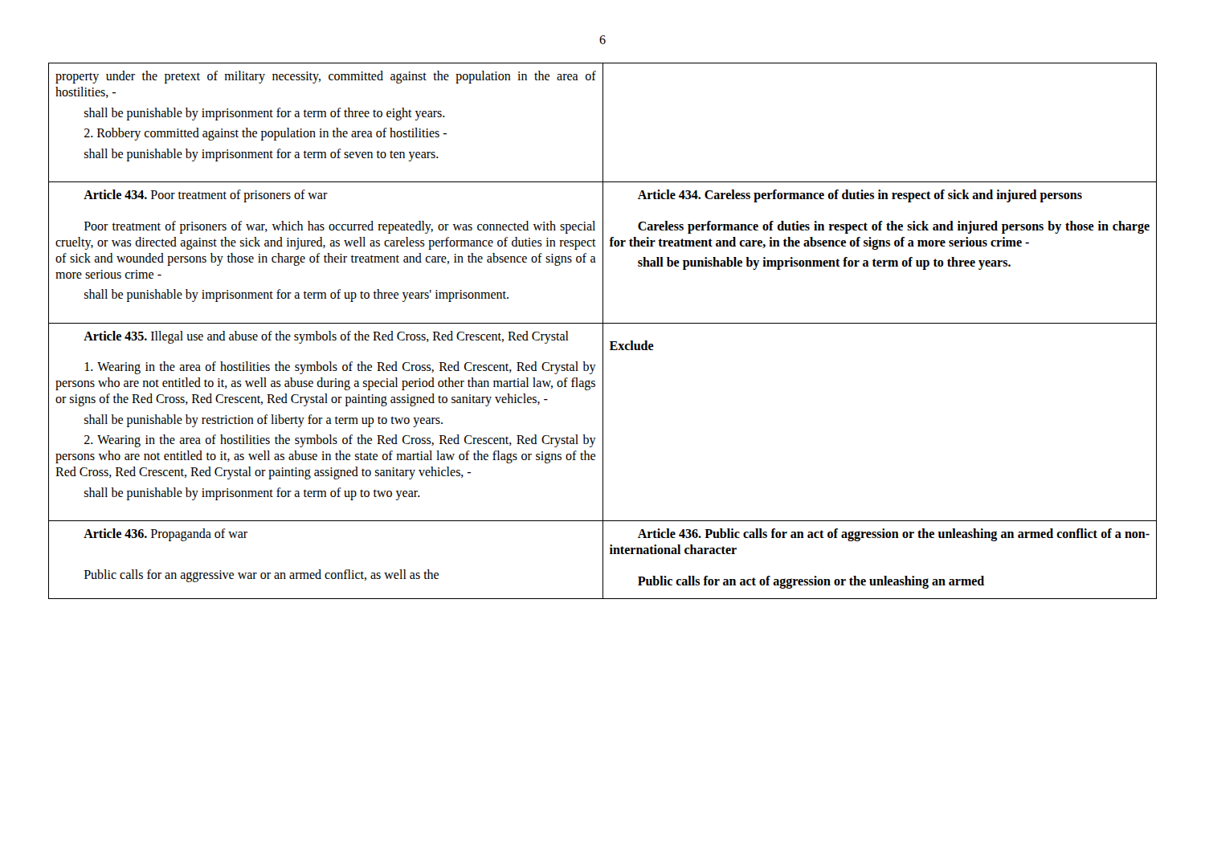6
| property under the pretext of military necessity, committed against the population in the area of hostilities, - shall be punishable by imprisonment for a term of three to eight years. 2. Robbery committed against the population in the area of hostilities - shall be punishable by imprisonment for a term of seven to ten years. | |
| Article 434. Poor treatment of prisoners of war Poor treatment of prisoners of war, which has occurred repeatedly, or was connected with special cruelty, or was directed against the sick and injured, as well as careless performance of duties in respect of sick and wounded persons by those in charge of their treatment and care, in the absence of signs of a more serious crime - shall be punishable by imprisonment for a term of up to three years' imprisonment. | Article 434. Careless performance of duties in respect of sick and injured persons Careless performance of duties in respect of the sick and injured persons by those in charge for their treatment and care, in the absence of signs of a more serious crime - shall be punishable by imprisonment for a term of up to three years. |
| Article 435. Illegal use and abuse of the symbols of the Red Cross, Red Crescent, Red Crystal 1. Wearing in the area of hostilities the symbols of the Red Cross, Red Crescent, Red Crystal by persons who are not entitled to it, as well as abuse during a special period other than martial law, of flags or signs of the Red Cross, Red Crescent, Red Crystal or painting assigned to sanitary vehicles, - shall be punishable by restriction of liberty for a term up to two years. 2. Wearing in the area of hostilities the symbols of the Red Cross, Red Crescent, Red Crystal by persons who are not entitled to it, as well as abuse in the state of martial law of the flags or signs of the Red Cross, Red Crescent, Red Crystal or painting assigned to sanitary vehicles, - shall be punishable by imprisonment for a term of up to two year. | Exclude |
| Article 436. Propaganda of war Public calls for an aggressive war or an armed conflict, as well as the | Article 436. Public calls for an act of aggression or the unleashing an armed conflict of a non-international character Public calls for an act of aggression or the unleashing an armed |